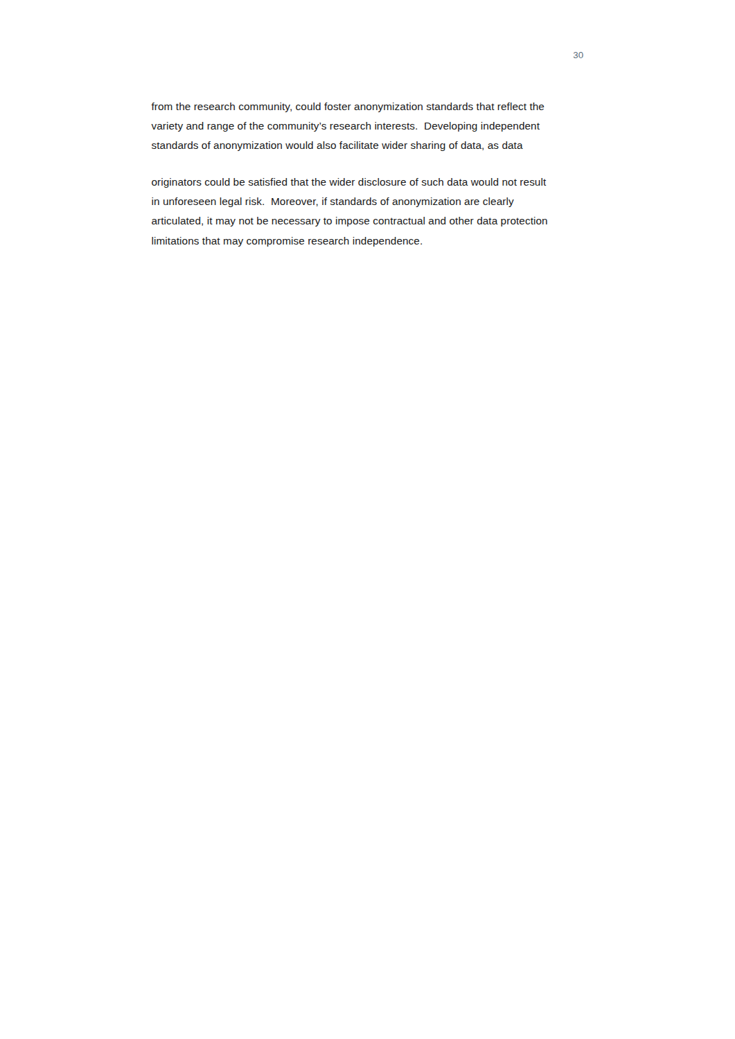30
from the research community, could foster anonymization standards that reflect the variety and range of the community’s research interests. Developing independent standards of anonymization would also facilitate wider sharing of data, as data
originators could be satisfied that the wider disclosure of such data would not result in unforeseen legal risk. Moreover, if standards of anonymization are clearly articulated, it may not be necessary to impose contractual and other data protection limitations that may compromise research independence.